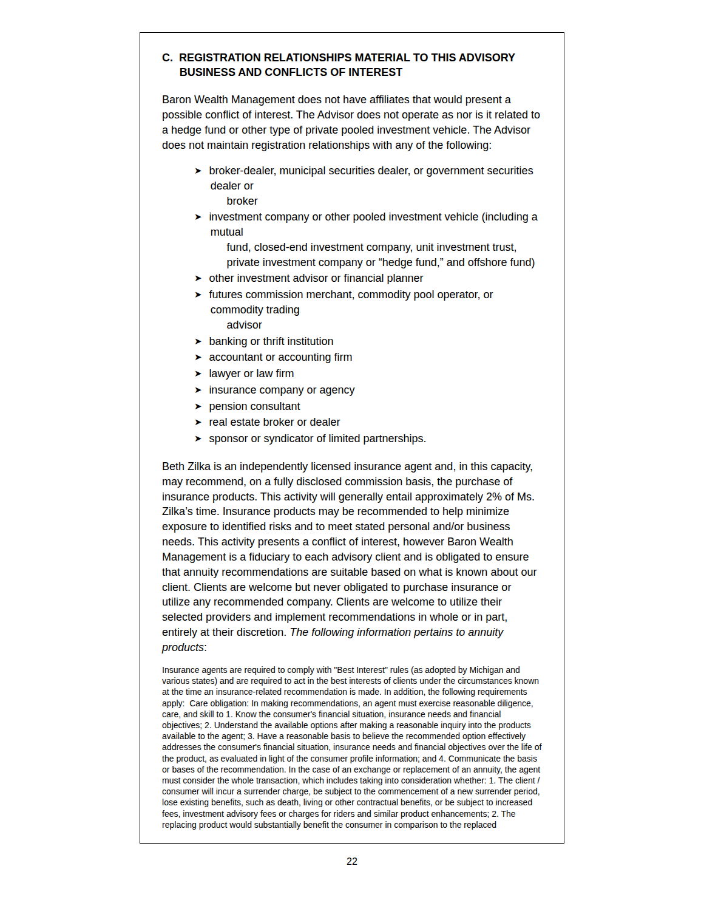C. REGISTRATION RELATIONSHIPS MATERIAL TO THIS ADVISORY BUSINESS AND CONFLICTS OF INTEREST
Baron Wealth Management does not have affiliates that would present a possible conflict of interest. The Advisor does not operate as nor is it related to a hedge fund or other type of private pooled investment vehicle. The Advisor does not maintain registration relationships with any of the following:
broker-dealer, municipal securities dealer, or government securities dealer or broker
investment company or other pooled investment vehicle (including a mutual fund, closed-end investment company, unit investment trust, private investment company or “hedge fund,” and offshore fund)
other investment advisor or financial planner
futures commission merchant, commodity pool operator, or commodity trading advisor
banking or thrift institution
accountant or accounting firm
lawyer or law firm
insurance company or agency
pension consultant
real estate broker or dealer
sponsor or syndicator of limited partnerships.
Beth Zilka is an independently licensed insurance agent and, in this capacity, may recommend, on a fully disclosed commission basis, the purchase of insurance products. This activity will generally entail approximately 2% of Ms. Zilka’s time. Insurance products may be recommended to help minimize exposure to identified risks and to meet stated personal and/or business needs. This activity presents a conflict of interest, however Baron Wealth Management is a fiduciary to each advisory client and is obligated to ensure that annuity recommendations are suitable based on what is known about our client. Clients are welcome but never obligated to purchase insurance or utilize any recommended company. Clients are welcome to utilize their selected providers and implement recommendations in whole or in part, entirely at their discretion. The following information pertains to annuity products:
Insurance agents are required to comply with "Best Interest" rules (as adopted by Michigan and various states) and are required to act in the best interests of clients under the circumstances known at the time an insurance-related recommendation is made. In addition, the following requirements apply: Care obligation: In making recommendations, an agent must exercise reasonable diligence, care, and skill to 1. Know the consumer's financial situation, insurance needs and financial objectives; 2. Understand the available options after making a reasonable inquiry into the products available to the agent; 3. Have a reasonable basis to believe the recommended option effectively addresses the consumer's financial situation, insurance needs and financial objectives over the life of the product, as evaluated in light of the consumer profile information; and 4. Communicate the basis or bases of the recommendation. In the case of an exchange or replacement of an annuity, the agent must consider the whole transaction, which includes taking into consideration whether: 1. The client / consumer will incur a surrender charge, be subject to the commencement of a new surrender period, lose existing benefits, such as death, living or other contractual benefits, or be subject to increased fees, investment advisory fees or charges for riders and similar product enhancements; 2. The replacing product would substantially benefit the consumer in comparison to the replaced
22